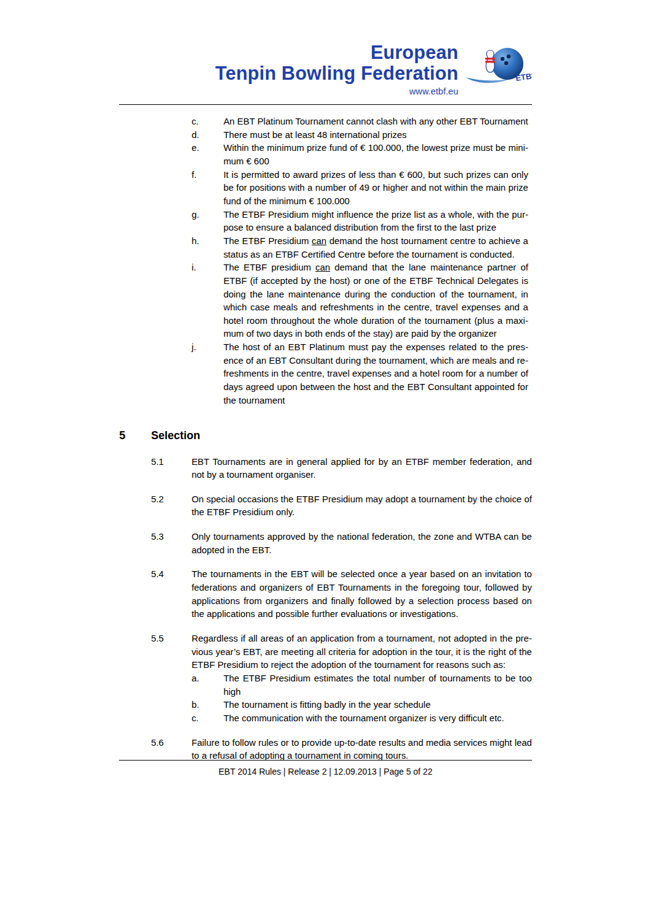European
Tenpin Bowling Federation
www.etbf.eu
ETBF
c.
An EBT Platinum Tournament cannot clash with any other EBT Tournament
d.
There must be at least 48 international prizes
e.
Within the minimum prize fund of € 100.000, the lowest prize must be minimum € 600
f.
It is permitted to award prizes of less than € 600, but such prizes can only be for positions with a number of 49 or higher and not within the main prize fund of the minimum € 100.000
g.
The ETBF Presidium might influence the prize list as a whole, with the purpose to ensure a balanced distribution from the first to the last prize
h.
The ETBF Presidium can demand the host tournament centre to achieve a status as an ETBF Certified Centre before the tournament is conducted.
i.
The ETBF presidium can demand that the lane maintenance partner of ETBF (if accepted by the host) or one of the ETBF Technical Delegates is doing the lane maintenance during the conduction of the tournament, in which case meals and refreshments in the centre, travel expenses and a hotel room throughout the whole duration of the tournament (plus a maximum of two days in both ends of the stay) are paid by the organizer
j.
The host of an EBT Platinum must pay the expenses related to the presence of an EBT Consultant during the tournament, which are meals and refreshments in the centre, travel expenses and a hotel room for a number of days agreed upon between the host and the EBT Consultant appointed for the tournament
5 Selection
5.1
EBT Tournaments are in general applied for by an ETBF member federation, and not by a tournament organiser.
5.2
On special occasions the ETBF Presidium may adopt a tournament by the choice of the ETBF Presidium only.
5.3
Only tournaments approved by the national federation, the zone and WTBA can be adopted in the EBT.
5.4
The tournaments in the EBT will be selected once a year based on an invitation to federations and organizers of EBT Tournaments in the foregoing tour, followed by applications from organizers and finally followed by a selection process based on the applications and possible further evaluations or investigations.
5.5
Regardless if all areas of an application from a tournament, not adopted in the previous year’s EBT, are meeting all criteria for adoption in the tour, it is the right of the ETBF Presidium to reject the adoption of the tournament for reasons such as:
a.
The ETBF Presidium estimates the total number of tournaments to be too high
b.
The tournament is fitting badly in the year schedule
c.
The communication with the tournament organizer is very difficult etc.
5.6
Failure to follow rules or to provide up-to-date results and media services might lead to a refusal of adopting a tournament in coming tours.
EBT 2014 Rules | Release 2 | 12.09.2013 | Page 5 of 22